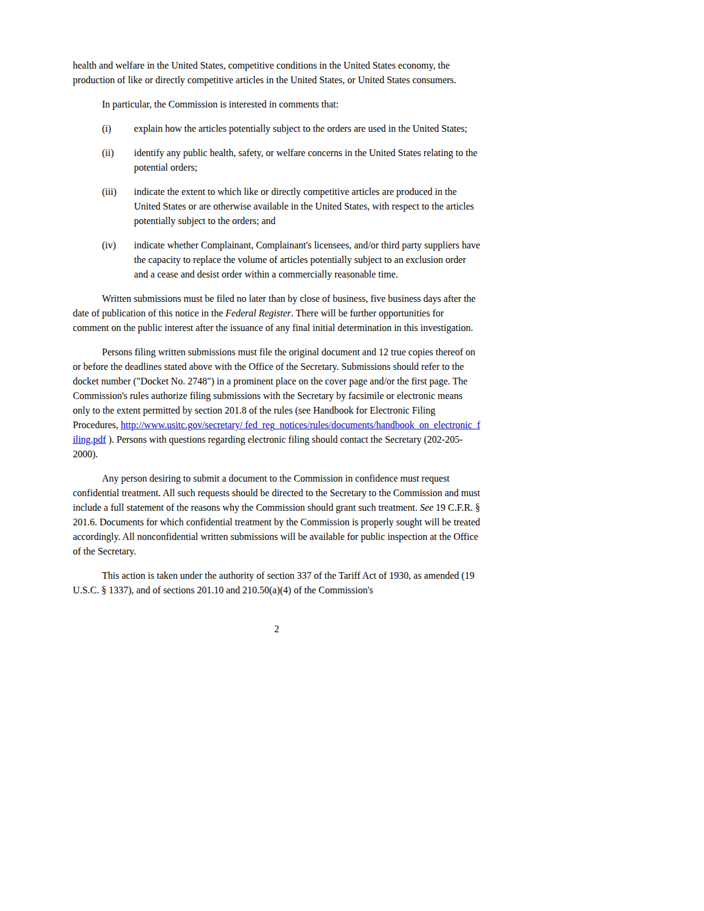health and welfare in the United States, competitive conditions in the United States economy, the production of like or directly competitive articles in the United States, or United States consumers.
In particular, the Commission is interested in comments that:
(i)
explain how the articles potentially subject to the orders are used in the United States;
(ii)
identify any public health, safety, or welfare concerns in the United States relating to the potential orders;
(iii)
indicate the extent to which like or directly competitive articles are produced in the United States or are otherwise available in the United States, with respect to the articles potentially subject to the orders; and
(iv)
indicate whether Complainant, Complainant's licensees, and/or third party suppliers have the capacity to replace the volume of articles potentially subject to an exclusion order and a cease and desist order within a commercially reasonable time.
Written submissions must be filed no later than by close of business, five business days after the date of publication of this notice in the Federal Register. There will be further opportunities for comment on the public interest after the issuance of any final initial determination in this investigation.
Persons filing written submissions must file the original document and 12 true copies thereof on or before the deadlines stated above with the Office of the Secretary. Submissions should refer to the docket number ("Docket No. 2748") in a prominent place on the cover page and/or the first page. The Commission's rules authorize filing submissions with the Secretary by facsimile or electronic means only to the extent permitted by section 201.8 of the rules (see Handbook for Electronic Filing Procedures, http://www.usitc.gov/secretary/ fed_reg_notices/rules/documents/handbook_on_electronic_filing.pdf ). Persons with questions regarding electronic filing should contact the Secretary (202-205-2000).
Any person desiring to submit a document to the Commission in confidence must request confidential treatment. All such requests should be directed to the Secretary to the Commission and must include a full statement of the reasons why the Commission should grant such treatment. See 19 C.F.R. § 201.6. Documents for which confidential treatment by the Commission is properly sought will be treated accordingly. All nonconfidential written submissions will be available for public inspection at the Office of the Secretary.
This action is taken under the authority of section 337 of the Tariff Act of 1930, as amended (19 U.S.C. § 1337), and of sections 201.10 and 210.50(a)(4) of the Commission's
2